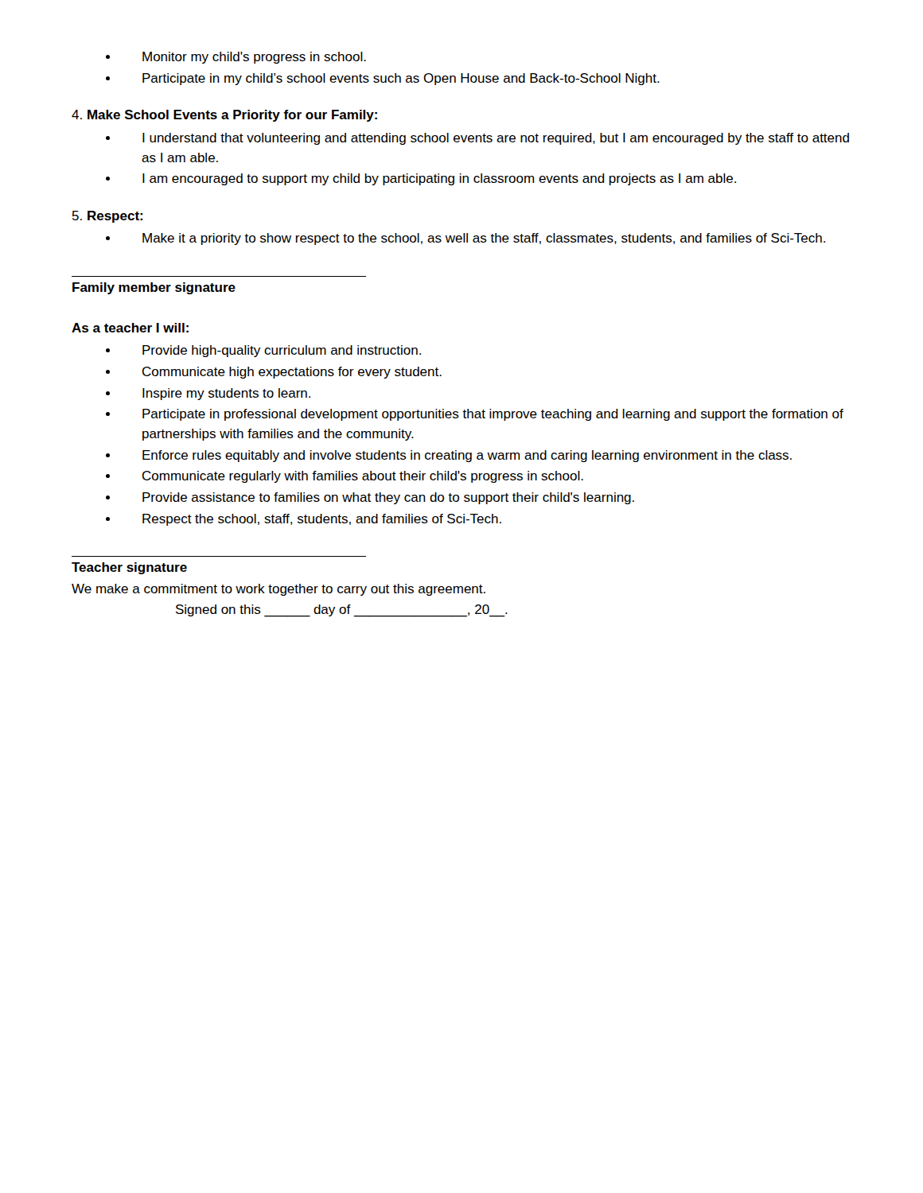Monitor my child's progress in school.
Participate in my child’s school events such as Open House and Back-to-School Night.
4. Make School Events a Priority for our Family:
I understand that volunteering and attending school events are not required, but I am encouraged by the staff to attend as I am able.
I am encouraged to support my child by participating in classroom events and projects as I am able.
5. Respect:
Make it a priority to show respect to the school, as well as the staff, classmates, students, and families of Sci-Tech.
Family member signature
As a teacher I will:
Provide high-quality curriculum and instruction.
Communicate high expectations for every student.
Inspire my students to learn.
Participate in professional development opportunities that improve teaching and learning and support the formation of partnerships with families and the community.
Enforce rules equitably and involve students in creating a warm and caring learning environment in the class.
Communicate regularly with families about their child's progress in school.
Provide assistance to families on what they can do to support their child's learning.
Respect the school, staff, students, and families of Sci-Tech.
Teacher signature
We make a commitment to work together to carry out this agreement.
Signed on this ______ day of _______________, 20__.